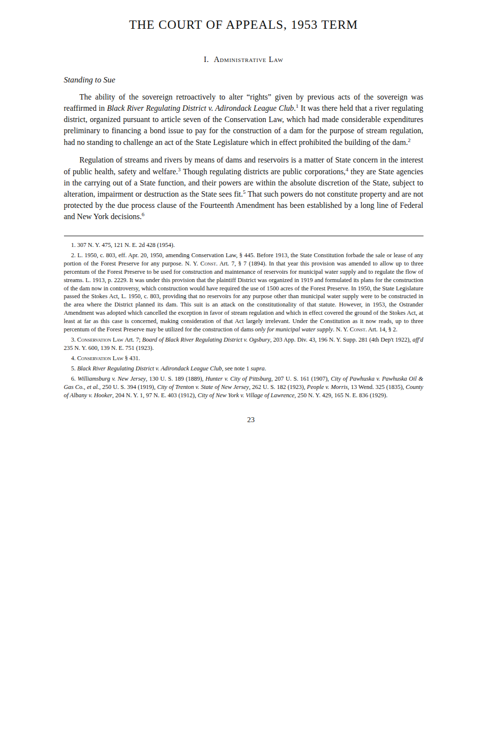THE COURT OF APPEALS, 1953 TERM
I. Administrative Law
Standing to Sue
The ability of the sovereign retroactively to alter “rights” given by previous acts of the sovereign was reaffirmed in Black River Regulating District v. Adirondack League Club.1 It was there held that a river regulating district, organized pursuant to article seven of the Conservation Law, which had made considerable expenditures preliminary to financing a bond issue to pay for the construction of a dam for the purpose of stream regulation, had no standing to challenge an act of the State Legislature which in effect prohibited the building of the dam.2
Regulation of streams and rivers by means of dams and reservoirs is a matter of State concern in the interest of public health, safety and welfare.3 Though regulating districts are public corporations,4 they are State agencies in the carrying out of a State function, and their powers are within the absolute discretion of the State, subject to alteration, impairment or destruction as the State sees fit.5 That such powers do not constitute property and are not protected by the due process clause of the Fourteenth Amendment has been established by a long line of Federal and New York decisions.6
1. 307 N. Y. 475, 121 N. E. 2d 428 (1954).
2. L. 1950, c. 803, eff. Apr. 20, 1950, amending Conservation Law, § 445. Before 1913, the State Constitution forbade the sale or lease of any portion of the Forest Preserve for any purpose. N. Y. Const. Art. 7, § 7 (1894). In that year this provision was amended to allow up to three percentum of the Forest Preserve to be used for construction and maintenance of reservoirs for municipal water supply and to regulate the flow of streams. L. 1913, p. 2229. It was under this provision that the plaintiff District was organized in 1919 and formulated its plans for the construction of the dam now in controversy, which construction would have required the use of 1500 acres of the Forest Preserve. In 1950, the State Legislature passed the Stokes Act, L. 1950, c. 803, providing that no reservoirs for any purpose other than municipal water supply were to be constructed in the area where the District planned its dam. This suit is an attack on the constitutionality of that statute. However, in 1953, the Ostrander Amendment was adopted which cancelled the exception in favor of stream regulation and which in effect covered the ground of the Stokes Act, at least at far as this case is concerned, making consideration of that Act largely irrelevant. Under the Constitution as it now reads, up to three percentum of the Forest Preserve may be utilized for the construction of dams only for municipal water supply. N. Y. Const. Art. 14, § 2.
3. Conservation Law Art. 7; Board of Black River Regulating District v. Ogsbury, 203 App. Div. 43, 196 N. Y. Supp. 281 (4th Dep't 1922), aff'd 235 N. Y. 600, 139 N. E. 751 (1923).
4. Conservation Law § 431.
5. Black River Regulating District v. Adirondack League Club, see note 1 supra.
6. Williamsburg v. New Jersey, 130 U. S. 189 (1889), Hunter v. City of Pittsburg, 207 U. S. 161 (1907), City of Pawhuska v. Pawhuska Oil & Gas Co., et al., 250 U. S. 394 (1919), City of Trenton v. State of New Jersey, 262 U. S. 182 (1923), People v. Morris, 13 Wend. 325 (1835), County of Albany v. Hooker, 204 N. Y. 1, 97 N. E. 403 (1912), City of New York v. Village of Lawrence, 250 N. Y. 429, 165 N. E. 836 (1929).
23